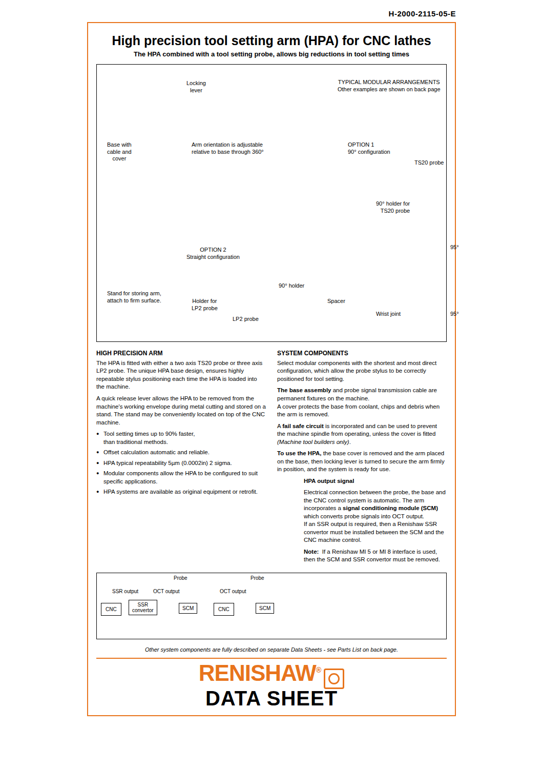H-2000-2115-05-E
High precision tool setting arm (HPA) for CNC lathes
The HPA combined with a tool setting probe, allows big reductions in tool setting times
Locking
lever
TYPICAL MODULAR ARRANGEMENTS
Other examples are shown on back page
Base with
cable and
cover
Arm orientation is adjustable
relative to base through 360°
OPTION 1
90° configuration
TS20 probe
90° holder for
TS20 probe
OPTION 2
Straight configuration
95°
Stand for storing arm,
attach to firm surface.
Holder for
LP2 probe
LP2 probe
90° holder
Spacer
Wrist joint
95°
High precision arm
The HPA is fitted with either a two axis TS20 probe or three axis LP2 probe. The unique HPA base design, ensures highly repeatable stylus positioning each time the HPA is loaded into the machine.
A quick release lever allows the HPA to be removed from the machine's working envelope during metal cutting and stored on a stand. The stand may be conveniently located on top of the CNC machine.
Tool setting times up to 90% faster,
than traditional methods.
Offset calculation automatic and reliable.
HPA typical repeatability 5µm (0.0002in) 2 sigma.
Modular components allow the HPA to be configured to suit specific applications.
HPA systems are available as original equipment or retrofit.
System components
Select modular components with the shortest and most direct configuration, which allow the probe stylus to be correctly positioned for tool setting.
The base assembly and probe signal transmission cable are permanent fixtures on the machine.
A cover protects the base from coolant, chips and debris when the arm is removed.
A fail safe circuit is incorporated and can be used to prevent the machine spindle from operating, unless the cover is fitted (Machine tool builders only).
To use the HPA, the base cover is removed and the arm placed on the base, then locking lever is turned to secure the arm firmly in position, and the system is ready for use.
HPA output signal
Electrical connection between the probe, the base and the CNC control system is automatic. The arm incorporates a signal conditioning module (SCM) which converts probe signals into OCT output.
If an SSR output is required, then a Renishaw SSR convertor must be installed between the SCM and the CNC machine control.
Note: If a Renishaw MI 5 or MI 8 interface is used, then the SCM and SSR convertor must be removed.
Probe
Probe
SSR output
OCT output
OCT output
CNC
SSR
convertor
SCM
CNC
SCM
Other system components are fully described on separate Data Sheets - see Parts List on back page.
RENISHAW®
DATA SHEET